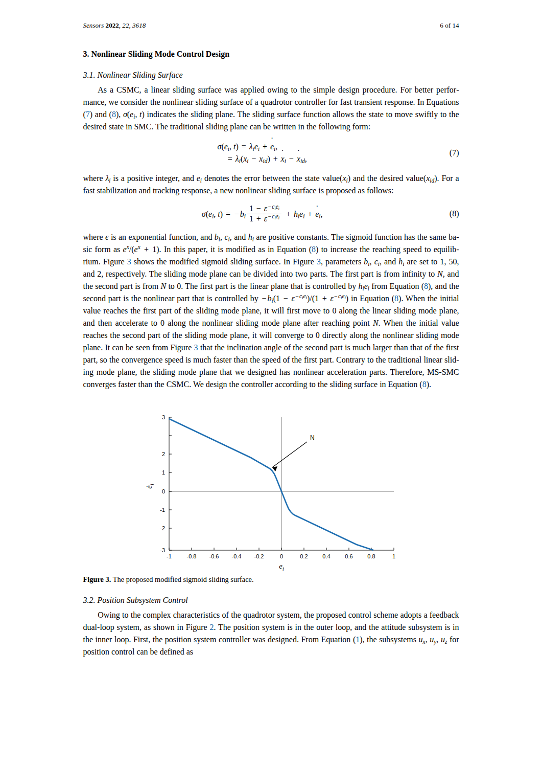Sensors 2022, 22, 3618 6 of 14
3. Nonlinear Sliding Mode Control Design
3.1. Nonlinear Sliding Surface
As a CSMC, a linear sliding surface was applied owing to the simple design procedure. For better performance, we consider the nonlinear sliding surface of a quadrotor controller for fast transient response. In Equations (7) and (8), σ(ei, t) indicates the sliding plane. The sliding surface function allows the state to move swiftly to the desired state in SMC. The traditional sliding plane can be written in the following form:
σ(ei, t) = λiei + ei, = λi(xi − xid) + xi − xid,
(7)
where λi is a positive integer, and ei denotes the error between the state value(xi) and the desired value(xid). For a fast stabilization and tracking response, a new nonlinear sliding surface is proposed as follows:
σ(ei, t) = −bi 1 − ε−ciei 1 + ε−ciei + hiei + ei,
(8)
where ϵ is an exponential function, and bi, ci, and hi are positive constants. The sigmoid function has the same basic form as ex/(ex + 1). In this paper, it is modified as in Equation (8) to increase the reaching speed to equilibrium. Figure 3 shows the modified sigmoid sliding surface. In Figure 3, parameters bi, ci, and hi are set to 1, 50, and 2, respectively. The sliding mode plane can be divided into two parts. The first part is from infinity to N, and the second part is from N to 0. The first part is the linear plane that is controlled by hiei from Equation (8), and the second part is the nonlinear part that is controlled by −bi(1 − ε−ciei)/(1 + ε−ciei) in Equation (8). When the initial value reaches the first part of the sliding mode plane, it will first move to 0 along the linear sliding mode plane, and then accelerate to 0 along the nonlinear sliding mode plane after reaching point N. When the initial value reaches the second part of the sliding mode plane, it will converge to 0 directly along the nonlinear sliding mode plane. It can be seen from Figure 3 that the inclination angle of the second part is much larger than that of the first part, so the convergence speed is much faster than the speed of the first part. Contrary to the traditional linear sliding mode plane, the sliding mode plane that we designed has nonlinear acceleration parts. Therefore, MS-SMC converges faster than the CSMC. We design the controller according to the sliding surface in Equation (8).
3 2 1 0 -1 -2 -3 -1 -0.8 -0.6 -0.4 -0.2 0 0.2 0.4 0.6 0.8 1 N ei ėi
Figure 3. The proposed modified sigmoid sliding surface.
3.2. Position Subsystem Control
Owing to the complex characteristics of the quadrotor system, the proposed control scheme adopts a feedback dual-loop system, as shown in Figure 2. The position system is in the outer loop, and the attitude subsystem is in the inner loop. First, the position system controller was designed. From Equation (1), the subsystems ux, uy, uz for position control can be defined as